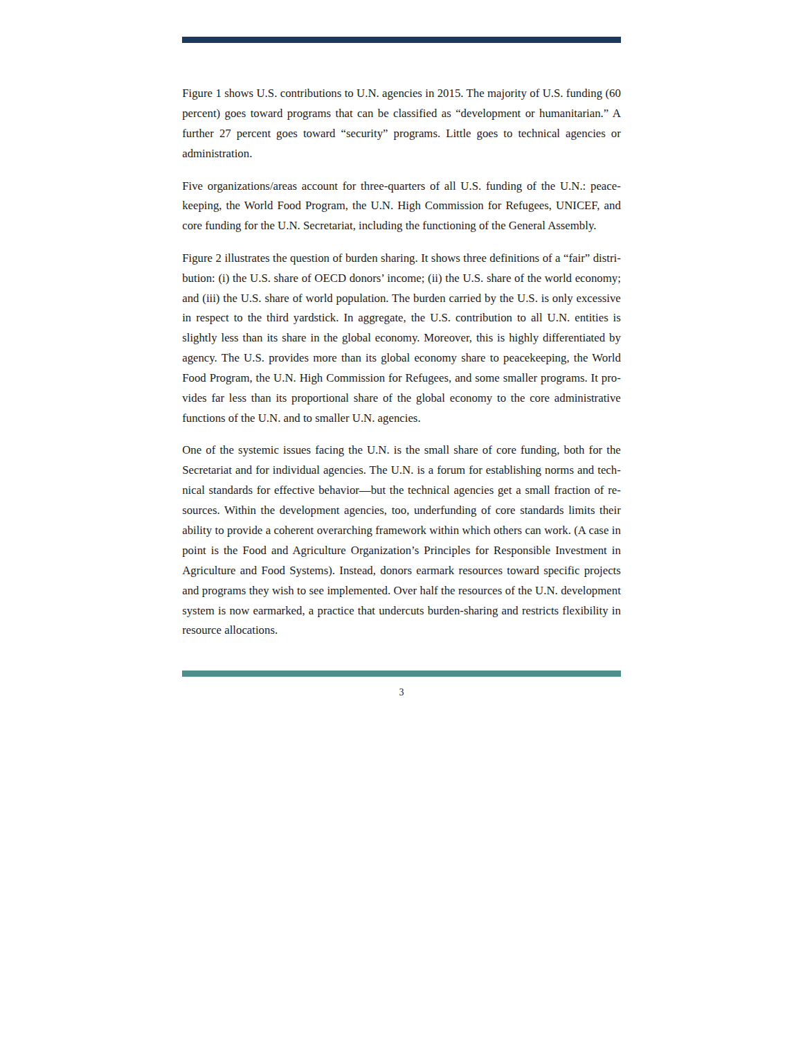Figure 1 shows U.S. contributions to U.N. agencies in 2015. The majority of U.S. funding (60 percent) goes toward programs that can be classified as “development or humanitarian.” A further 27 percent goes toward “security” programs. Little goes to technical agencies or administration.
Five organizations/areas account for three-quarters of all U.S. funding of the U.N.: peacekeeping, the World Food Program, the U.N. High Commission for Refugees, UNICEF, and core funding for the U.N. Secretariat, including the functioning of the General Assembly.
Figure 2 illustrates the question of burden sharing. It shows three definitions of a “fair” distribution: (i) the U.S. share of OECD donors’ income; (ii) the U.S. share of the world economy; and (iii) the U.S. share of world population. The burden carried by the U.S. is only excessive in respect to the third yardstick. In aggregate, the U.S. contribution to all U.N. entities is slightly less than its share in the global economy. Moreover, this is highly differentiated by agency. The U.S. provides more than its global economy share to peacekeeping, the World Food Program, the U.N. High Commission for Refugees, and some smaller programs. It provides far less than its proportional share of the global economy to the core administrative functions of the U.N. and to smaller U.N. agencies.
One of the systemic issues facing the U.N. is the small share of core funding, both for the Secretariat and for individual agencies. The U.N. is a forum for establishing norms and technical standards for effective behavior—but the technical agencies get a small fraction of resources. Within the development agencies, too, underfunding of core standards limits their ability to provide a coherent overarching framework within which others can work. (A case in point is the Food and Agriculture Organization’s Principles for Responsible Investment in Agriculture and Food Systems). Instead, donors earmark resources toward specific projects and programs they wish to see implemented. Over half the resources of the U.N. development system is now earmarked, a practice that undercuts burden-sharing and restricts flexibility in resource allocations.
3